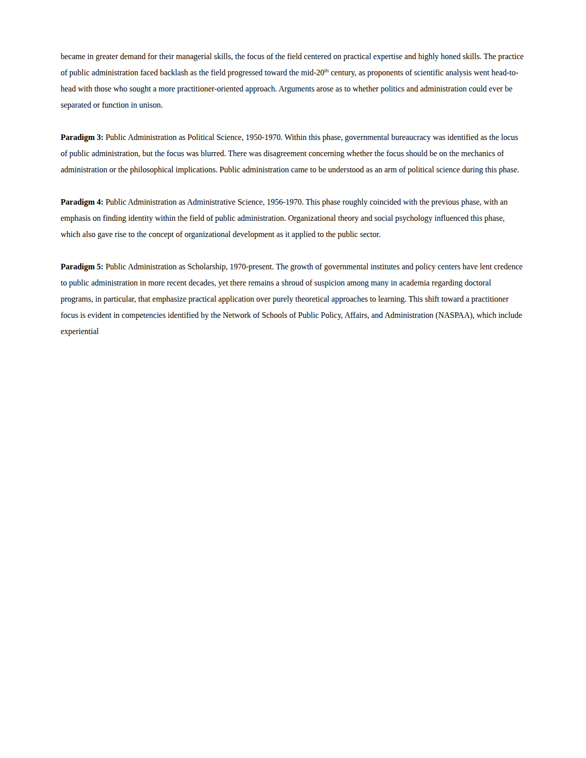became in greater demand for their managerial skills, the focus of the field centered on practical expertise and highly honed skills. The practice of public administration faced backlash as the field progressed toward the mid-20th century, as proponents of scientific analysis went head-to-head with those who sought a more practitioner-oriented approach. Arguments arose as to whether politics and administration could ever be separated or function in unison.
Paradigm 3: Public Administration as Political Science, 1950-1970. Within this phase, governmental bureaucracy was identified as the locus of public administration, but the focus was blurred. There was disagreement concerning whether the focus should be on the mechanics of administration or the philosophical implications. Public administration came to be understood as an arm of political science during this phase.
Paradigm 4: Public Administration as Administrative Science, 1956-1970. This phase roughly coincided with the previous phase, with an emphasis on finding identity within the field of public administration. Organizational theory and social psychology influenced this phase, which also gave rise to the concept of organizational development as it applied to the public sector.
Paradigm 5: Public Administration as Scholarship, 1970-present. The growth of governmental institutes and policy centers have lent credence to public administration in more recent decades, yet there remains a shroud of suspicion among many in academia regarding doctoral programs, in particular, that emphasize practical application over purely theoretical approaches to learning. This shift toward a practitioner focus is evident in competencies identified by the Network of Schools of Public Policy, Affairs, and Administration (NASPAA), which include experiential